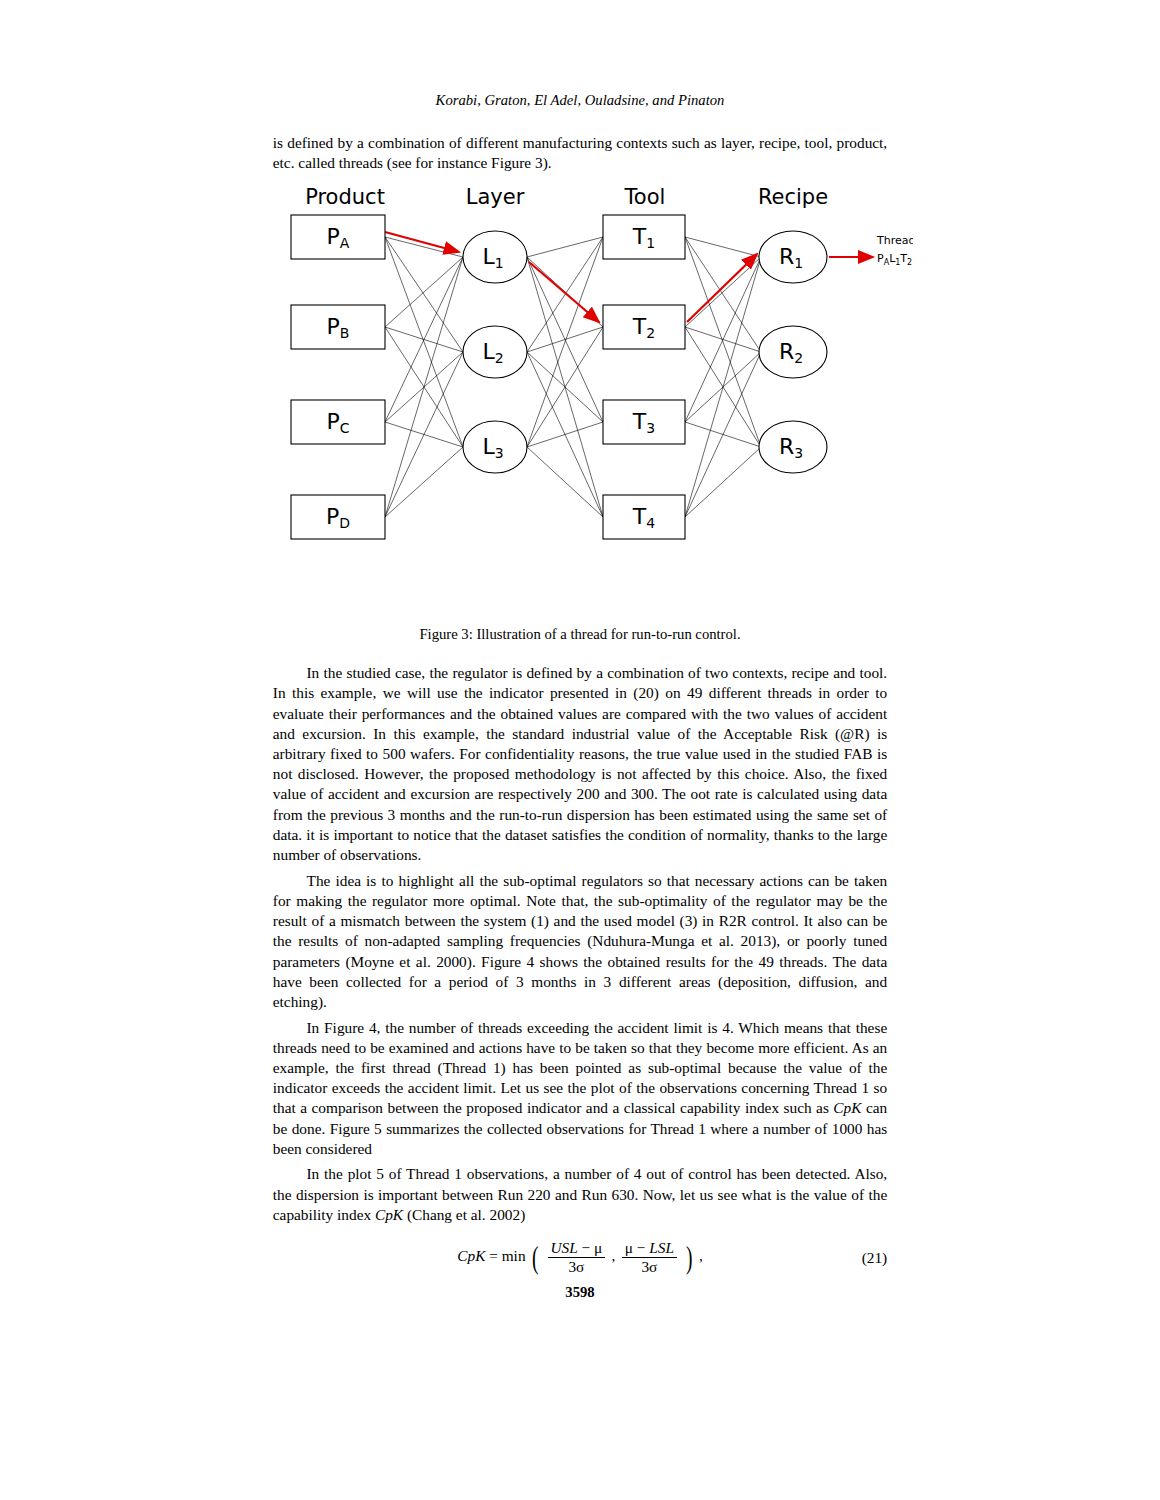Korabi, Graton, El Adel, Ouladsine, and Pinaton
is defined by a combination of different manufacturing contexts such as layer, recipe, tool, product, etc. called threads (see for instance Figure 3).
Product Layer Tool Recipe PA PB PC PD L1 L2 L3 T1 T2 T3 T4 R1 R2 R3 Thread PAL1T2R1
Figure 3: Illustration of a thread for run-to-run control.
In the studied case, the regulator is defined by a combination of two contexts, recipe and tool. In this example, we will use the indicator presented in (20) on 49 different threads in order to evaluate their performances and the obtained values are compared with the two values of accident and excursion. In this example, the standard industrial value of the Acceptable Risk (@R) is arbitrary fixed to 500 wafers. For confidentiality reasons, the true value used in the studied FAB is not disclosed. However, the proposed methodology is not affected by this choice. Also, the fixed value of accident and excursion are respectively 200 and 300. The oot rate is calculated using data from the previous 3 months and the run-to-run dispersion has been estimated using the same set of data. it is important to notice that the dataset satisfies the condition of normality, thanks to the large number of observations.
The idea is to highlight all the sub-optimal regulators so that necessary actions can be taken for making the regulator more optimal. Note that, the sub-optimality of the regulator may be the result of a mismatch between the system (1) and the used model (3) in R2R control. It also can be the results of non-adapted sampling frequencies (Nduhura-Munga et al. 2013), or poorly tuned parameters (Moyne et al. 2000). Figure 4 shows the obtained results for the 49 threads. The data have been collected for a period of 3 months in 3 different areas (deposition, diffusion, and etching).
In Figure 4, the number of threads exceeding the accident limit is 4. Which means that these threads need to be examined and actions have to be taken so that they become more efficient. As an example, the first thread (Thread 1) has been pointed as sub-optimal because the value of the indicator exceeds the accident limit. Let us see the plot of the observations concerning Thread 1 so that a comparison between the proposed indicator and a classical capability index such as CpK can be done. Figure 5 summarizes the collected observations for Thread 1 where a number of 1000 has been considered
In the plot 5 of Thread 1 observations, a number of 4 out of control has been detected. Also, the dispersion is important between Run 220 and Run 630. Now, let us see what is the value of the capability index CpK (Chang et al. 2002)
CpK = min ( USL − μ 3σ , μ − LSL 3σ ) , (21)
3598